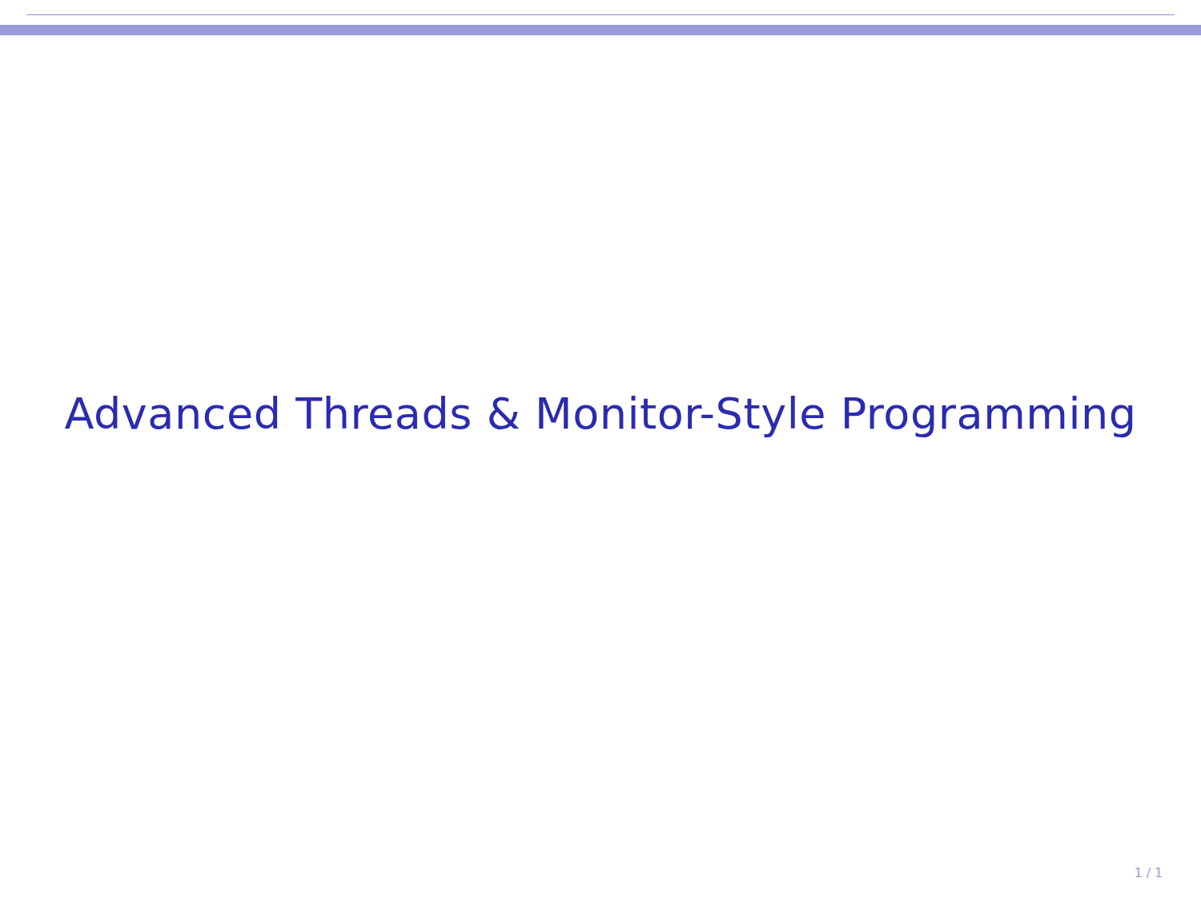Advanced Threads & Monitor-Style Programming
1 / 1